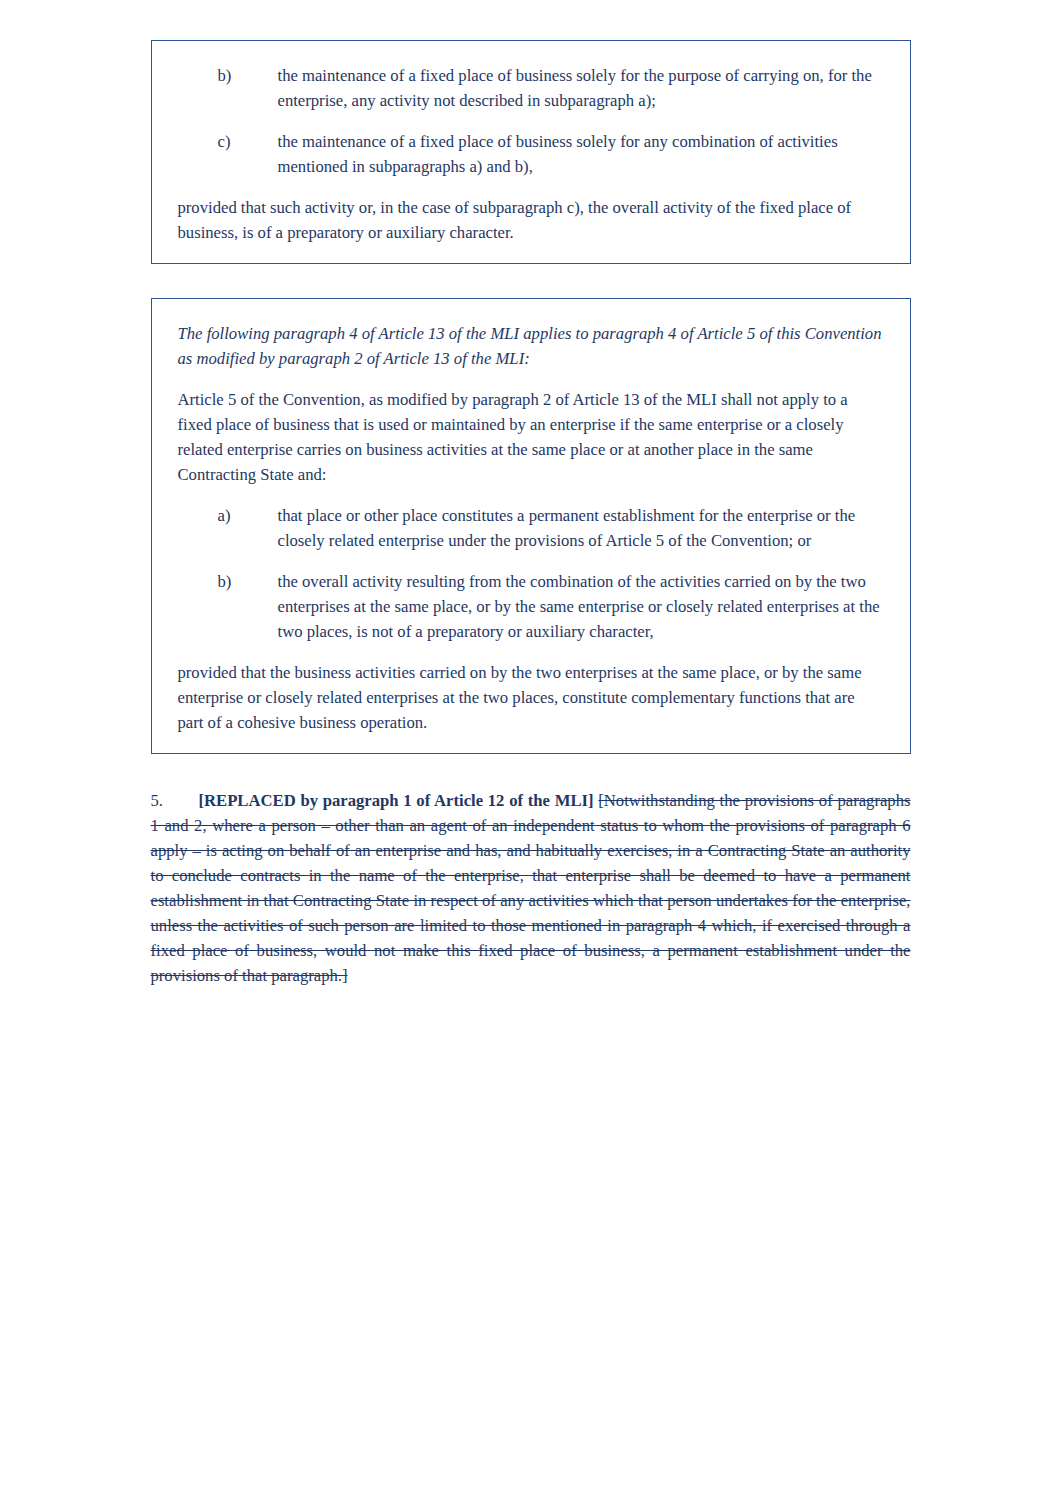b) the maintenance of a fixed place of business solely for the purpose of carrying on, for the enterprise, any activity not described in subparagraph a);
c) the maintenance of a fixed place of business solely for any combination of activities mentioned in subparagraphs a) and b),
provided that such activity or, in the case of subparagraph c), the overall activity of the fixed place of business, is of a preparatory or auxiliary character.
The following paragraph 4 of Article 13 of the MLI applies to paragraph 4 of Article 5 of this Convention as modified by paragraph 2 of Article 13 of the MLI:
Article 5 of the Convention, as modified by paragraph 2 of Article 13 of the MLI shall not apply to a fixed place of business that is used or maintained by an enterprise if the same enterprise or a closely related enterprise carries on business activities at the same place or at another place in the same Contracting State and:
a) that place or other place constitutes a permanent establishment for the enterprise or the closely related enterprise under the provisions of Article 5 of the Convention; or
b) the overall activity resulting from the combination of the activities carried on by the two enterprises at the same place, or by the same enterprise or closely related enterprises at the two places, is not of a preparatory or auxiliary character,
provided that the business activities carried on by the two enterprises at the same place, or by the same enterprise or closely related enterprises at the two places, constitute complementary functions that are part of a cohesive business operation.
5.[REPLACED by paragraph 1 of Article 12 of the MLI] [Notwithstanding the provisions of paragraphs 1 and 2, where a person – other than an agent of an independent status to whom the provisions of paragraph 6 apply – is acting on behalf of an enterprise and has, and habitually exercises, in a Contracting State an authority to conclude contracts in the name of the enterprise, that enterprise shall be deemed to have a permanent establishment in that Contracting State in respect of any activities which that person undertakes for the enterprise, unless the activities of such person are limited to those mentioned in paragraph 4 which, if exercised through a fixed place of business, would not make this fixed place of business, a permanent establishment under the provisions of that paragraph.]